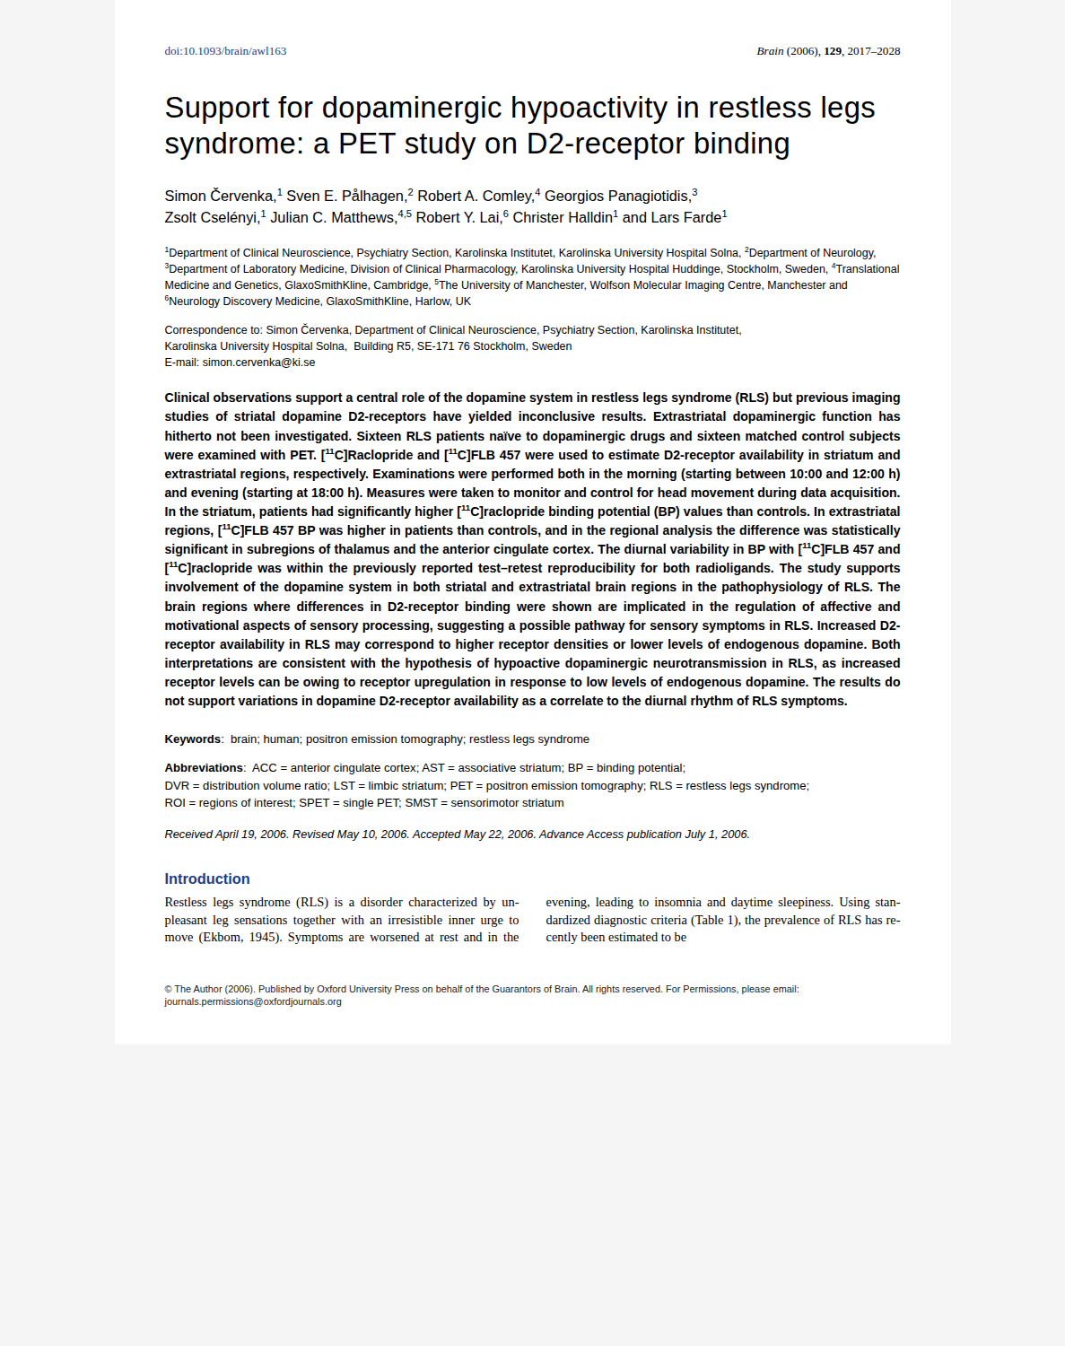doi:10.1093/brain/awl163 Brain (2006), 129, 2017–2028
Support for dopaminergic hypoactivity in restless legs syndrome: a PET study on D2-receptor binding
Simon Červenka,1 Sven E. Pålhagen,2 Robert A. Comley,4 Georgios Panagiotidis,3
Zsolt Cselényi,1 Julian C. Matthews,4,5 Robert Y. Lai,6 Christer Halldin1 and Lars Farde1
1Department of Clinical Neuroscience, Psychiatry Section, Karolinska Institutet, Karolinska University Hospital Solna, 2Department of Neurology, 3Department of Laboratory Medicine, Division of Clinical Pharmacology, Karolinska University Hospital Huddinge, Stockholm, Sweden, 4Translational Medicine and Genetics, GlaxoSmithKline, Cambridge, 5The University of Manchester, Wolfson Molecular Imaging Centre, Manchester and 6Neurology Discovery Medicine, GlaxoSmithKline, Harlow, UK
Correspondence to: Simon Červenka, Department of Clinical Neuroscience, Psychiatry Section, Karolinska Institutet,
Karolinska University Hospital Solna, Building R5, SE-171 76 Stockholm, Sweden
E-mail: simon.cervenka@ki.se
Clinical observations support a central role of the dopamine system in restless legs syndrome (RLS) but previous imaging studies of striatal dopamine D2-receptors have yielded inconclusive results. Extrastriatal dopaminergic function has hitherto not been investigated. Sixteen RLS patients naïve to dopaminergic drugs and sixteen matched control subjects were examined with PET. [11C]Raclopride and [11C]FLB 457 were used to estimate D2-receptor availability in striatum and extrastriatal regions, respectively. Examinations were performed both in the morning (starting between 10:00 and 12:00 h) and evening (starting at 18:00 h). Measures were taken to monitor and control for head movement during data acquisition. In the striatum, patients had significantly higher [11C]raclopride binding potential (BP) values than controls. In extrastriatal regions, [11C]FLB 457 BP was higher in patients than controls, and in the regional analysis the difference was statistically significant in subregions of thalamus and the anterior cingulate cortex. The diurnal variability in BP with [11C]FLB 457 and [11C]raclopride was within the previously reported test–retest reproducibility for both radioligands. The study supports involvement of the dopamine system in both striatal and extrastriatal brain regions in the pathophysiology of RLS. The brain regions where differences in D2-receptor binding were shown are implicated in the regulation of affective and motivational aspects of sensory processing, suggesting a possible pathway for sensory symptoms in RLS. Increased D2-receptor availability in RLS may correspond to higher receptor densities or lower levels of endogenous dopamine. Both interpretations are consistent with the hypothesis of hypoactive dopaminergic neurotransmission in RLS, as increased receptor levels can be owing to receptor upregulation in response to low levels of endogenous dopamine. The results do not support variations in dopamine D2-receptor availability as a correlate to the diurnal rhythm of RLS symptoms.
Keywords: brain; human; positron emission tomography; restless legs syndrome
Abbreviations: ACC = anterior cingulate cortex; AST = associative striatum; BP = binding potential;
DVR = distribution volume ratio; LST = limbic striatum; PET = positron emission tomography; RLS = restless legs syndrome;
ROI = regions of interest; SPET = single PET; SMST = sensorimotor striatum
Received April 19, 2006. Revised May 10, 2006. Accepted May 22, 2006. Advance Access publication July 1, 2006.
Introduction
Restless legs syndrome (RLS) is a disorder characterized by unpleasant leg sensations together with an irresistible inner urge to move (Ekbom, 1945). Symptoms are worsened at rest and in the evening, leading to insomnia and daytime sleepiness. Using standardized diagnostic criteria (Table 1), the prevalence of RLS has recently been estimated to be
© The Author (2006). Published by Oxford University Press on behalf of the Guarantors of Brain. All rights reserved. For Permissions, please email: journals.permissions@oxfordjournals.org